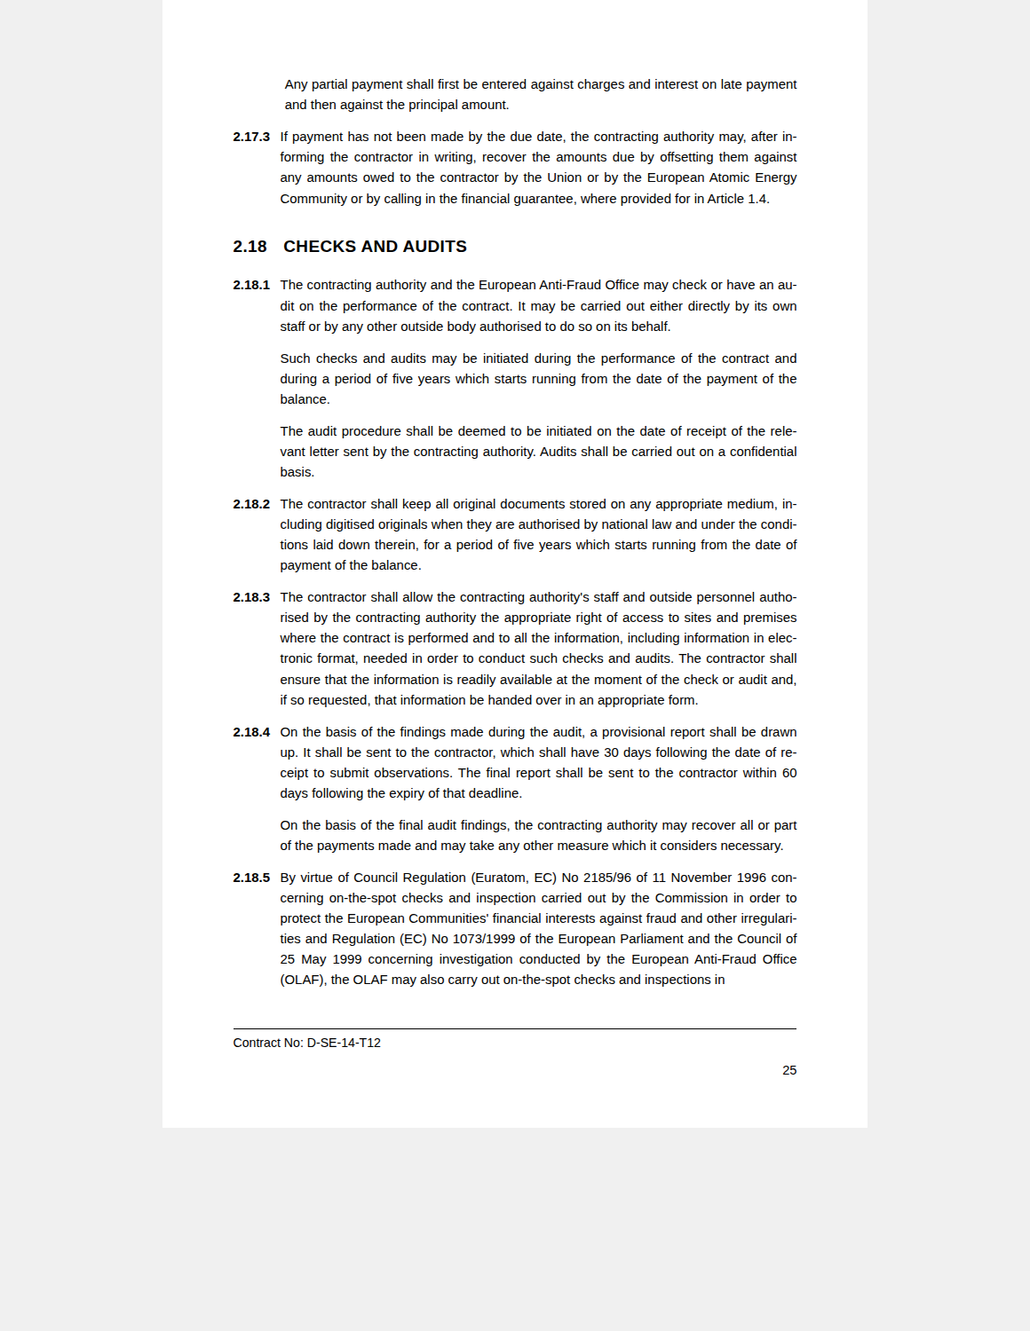Any partial payment shall first be entered against charges and interest on late payment and then against the principal amount.
2.17.3
If payment has not been made by the due date, the contracting authority may, after informing the contractor in writing, recover the amounts due by offsetting them against any amounts owed to the contractor by the Union or by the European Atomic Energy Community or by calling in the financial guarantee, where provided for in Article 1.4.
2.18 Checks and audits
2.18.1
The contracting authority and the European Anti-Fraud Office may check or have an audit on the performance of the contract. It may be carried out either directly by its own staff or by any other outside body authorised to do so on its behalf.
Such checks and audits may be initiated during the performance of the contract and during a period of five years which starts running from the date of the payment of the balance.
The audit procedure shall be deemed to be initiated on the date of receipt of the relevant letter sent by the contracting authority. Audits shall be carried out on a confidential basis.
2.18.2
The contractor shall keep all original documents stored on any appropriate medium, including digitised originals when they are authorised by national law and under the conditions laid down therein, for a period of five years which starts running from the date of payment of the balance.
2.18.3
The contractor shall allow the contracting authority's staff and outside personnel authorised by the contracting authority the appropriate right of access to sites and premises where the contract is performed and to all the information, including information in electronic format, needed in order to conduct such checks and audits. The contractor shall ensure that the information is readily available at the moment of the check or audit and, if so requested, that information be handed over in an appropriate form.
2.18.4
On the basis of the findings made during the audit, a provisional report shall be drawn up. It shall be sent to the contractor, which shall have 30 days following the date of receipt to submit observations. The final report shall be sent to the contractor within 60 days following the expiry of that deadline.
On the basis of the final audit findings, the contracting authority may recover all or part of the payments made and may take any other measure which it considers necessary.
2.18.5
By virtue of Council Regulation (Euratom, EC) No 2185/96 of 11 November 1996 concerning on-the-spot checks and inspection carried out by the Commission in order to protect the European Communities' financial interests against fraud and other irregularities and Regulation (EC) No 1073/1999 of the European Parliament and the Council of 25 May 1999 concerning investigation conducted by the European Anti-Fraud Office (OLAF), the OLAF may also carry out on-the-spot checks and inspections in
Contract No: D-SE-14-T12
25